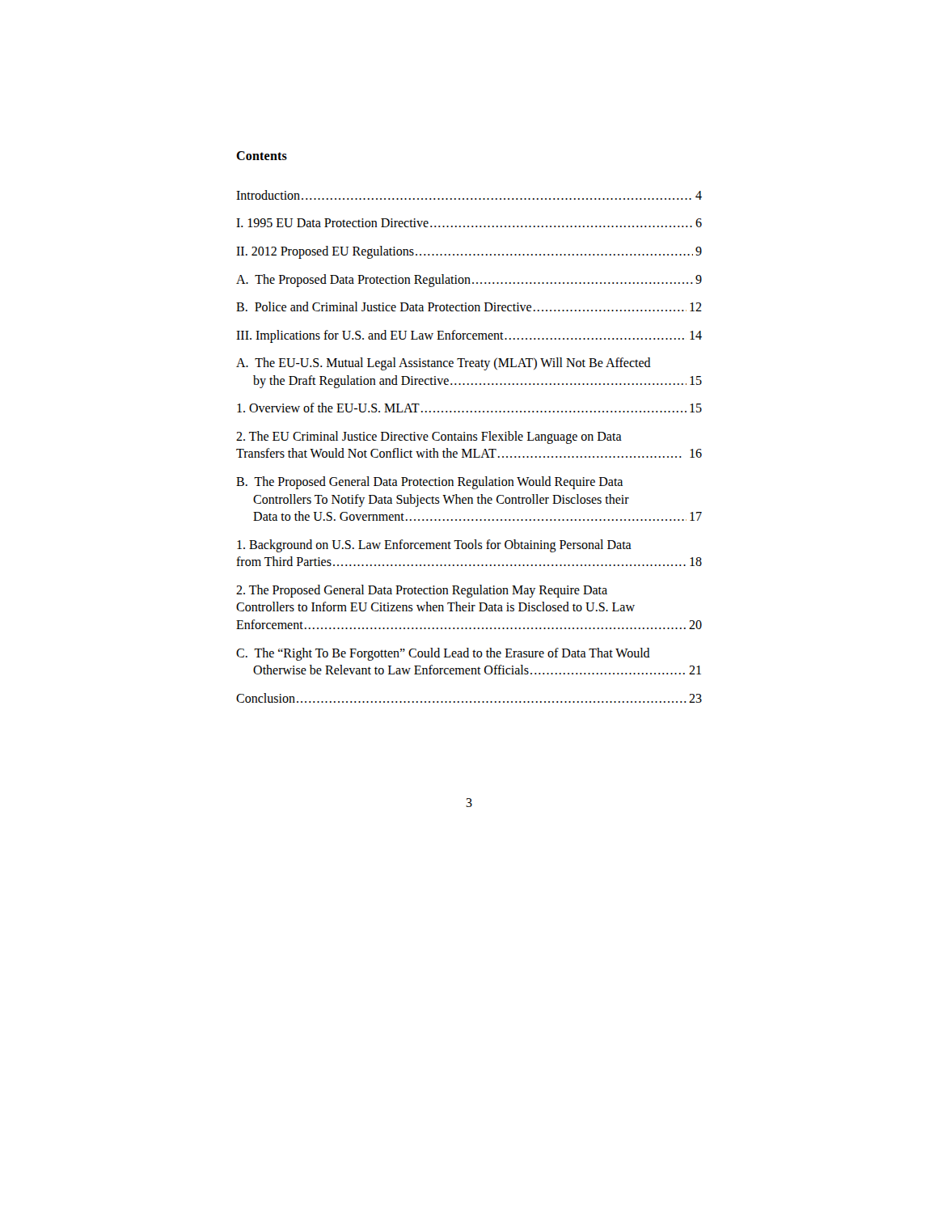Contents
Introduction .................................................................................................................. 4
I. 1995 EU Data Protection Directive ............................................................................... 6
II. 2012 Proposed EU Regulations ..................................................................................... 9
A. The Proposed Data Protection Regulation ............................................................ 9
B. Police and Criminal Justice Data Protection Directive ........................................ 12
III. Implications for U.S. and EU Law Enforcement ........................................................ 14
A. The EU-U.S. Mutual Legal Assistance Treaty (MLAT) Will Not Be Affected
by the Draft Regulation and Directive ................................................................ 15
1. Overview of the EU-U.S. MLAT ..................................................................... 15
2. The EU Criminal Justice Directive Contains Flexible Language on Data
Transfers that Would Not Conflict with the MLAT ............................................. 16
B. The Proposed General Data Protection Regulation Would Require Data
Controllers To Notify Data Subjects When the Controller Discloses their
Data to the U.S. Government ................................................................................ 17
1. Background on U.S. Law Enforcement Tools for Obtaining Personal Data
from Third Parties ................................................................................................ 18
2. The Proposed General Data Protection Regulation May Require Data
Controllers to Inform EU Citizens when Their Data is Disclosed to U.S. Law
Enforcement ......................................................................................................... 20
C. The “Right To Be Forgotten” Could Lead to the Erasure of Data That Would
Otherwise be Relevant to Law Enforcement Officials ......................................... 21
Conclusion ..................................................................................................................... 23
3